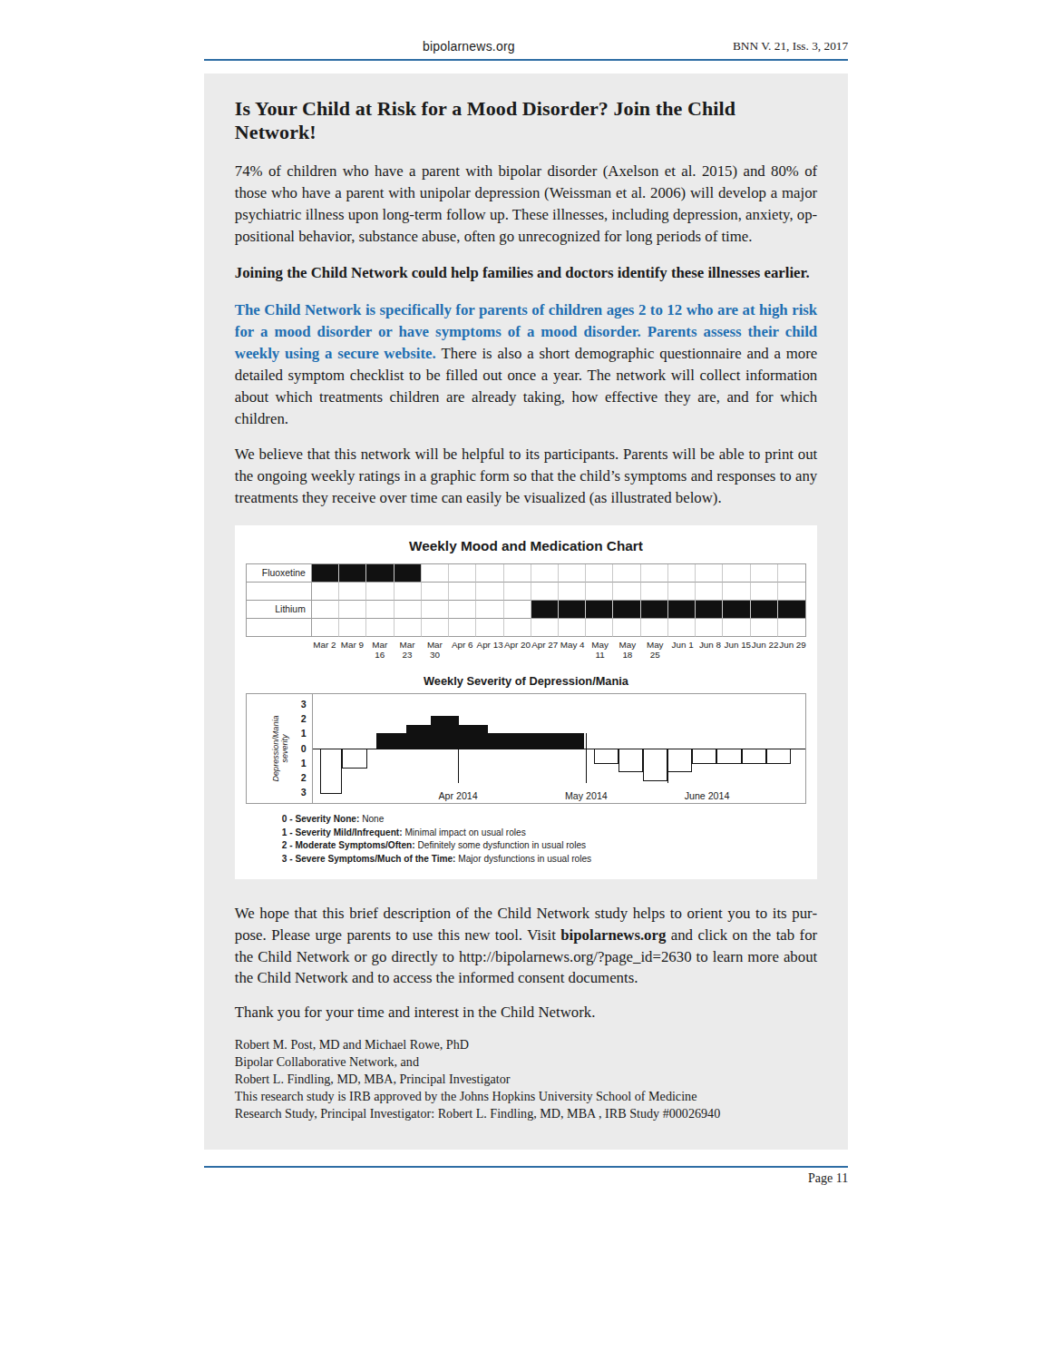bipolarnews.org
BNN V. 21, Iss. 3, 2017
Is Your Child at Risk for a Mood Disorder? Join the Child Network!
74% of children who have a parent with bipolar disorder (Axelson et al. 2015) and 80% of those who have a parent with unipolar depression (Weissman et al. 2006) will develop a major psychiatric illness upon long-term follow up. These illnesses, including depression, anxiety, oppositional behavior, substance abuse, often go unrecognized for long periods of time.
Joining the Child Network could help families and doctors identify these illnesses earlier.
The Child Network is specifically for parents of children ages 2 to 12 who are at high risk for a mood disorder or have symptoms of a mood disorder. Parents assess their child weekly using a secure website. There is also a short demographic questionnaire and a more detailed symptom checklist to be filled out once a year. The network will collect information about which treatments children are already taking, how effective they are, and for which children.
We believe that this network will be helpful to its participants. Parents will be able to print out the ongoing weekly ratings in a graphic form so that the child’s symptoms and responses to any treatments they receive over time can easily be visualized (as illustrated below).
Weekly Mood and Medication Chart
Fluoxetine
Lithium
Mar 2 Mar 9 Mar 16 Mar 23 Mar 30 Apr 6 Apr 13 Apr 20 Apr 27 May 4 May 11 May 18 May 25 Jun 1 Jun 8 Jun 15 Jun 22 Jun 29
Weekly Severity of Depression/Mania
Depression/Mania
severity
3
2
1
0
1
2
3
Apr 2014
May 2014
June 2014
0 - Severity None: None
1 - Severity Mild/Infrequent: Minimal impact on usual roles
2 - Moderate Symptoms/Often: Definitely some dysfunction in usual roles
3 - Severe Symptoms/Much of the Time: Major dysfunctions in usual roles
We hope that this brief description of the Child Network study helps to orient you to its purpose. Please urge parents to use this new tool. Visit bipolarnews.org and click on the tab for the Child Network or go directly to http://bipolarnews.org/?page_id=2630 to learn more about the Child Network and to access the informed consent documents.
Thank you for your time and interest in the Child Network.
Robert M. Post, MD and Michael Rowe, PhD Bipolar Collaborative Network, and Robert L. Findling, MD, MBA, Principal Investigator This research study is IRB approved by the Johns Hopkins University School of Medicine Research Study, Principal Investigator: Robert L. Findling, MD, MBA , IRB Study #00026940
Page 11